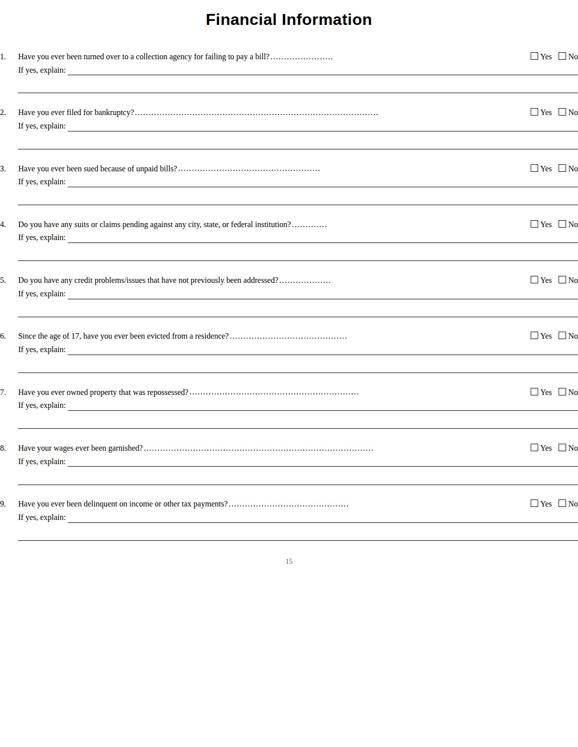Financial Information
Have you ever been turned over to a collection agency for failing to pay a bill? ....................... Yes No
If yes, explain:
Have you ever filed for bankruptcy? ......................................................................................... Yes No
If yes, explain:
Have you ever been sued because of unpaid bills? .................................................... Yes No
If yes, explain:
Do you have any suits or claims pending against any city, state, or federal institution? ............. Yes No
If yes, explain:
Do you have any credit problems/issues that have not previously been addressed? ................... Yes No
If yes, explain:
Since the age of 17, have you ever been evicted from a residence? ........................................... Yes No
If yes, explain:
Have you ever owned property that was repossessed? .............................................................. Yes No
If yes, explain:
Have your wages ever been garnished? .................................................................................... Yes No
If yes, explain:
Have you ever been delinquent on income or other tax payments? ............................................ Yes No
If yes, explain:
15